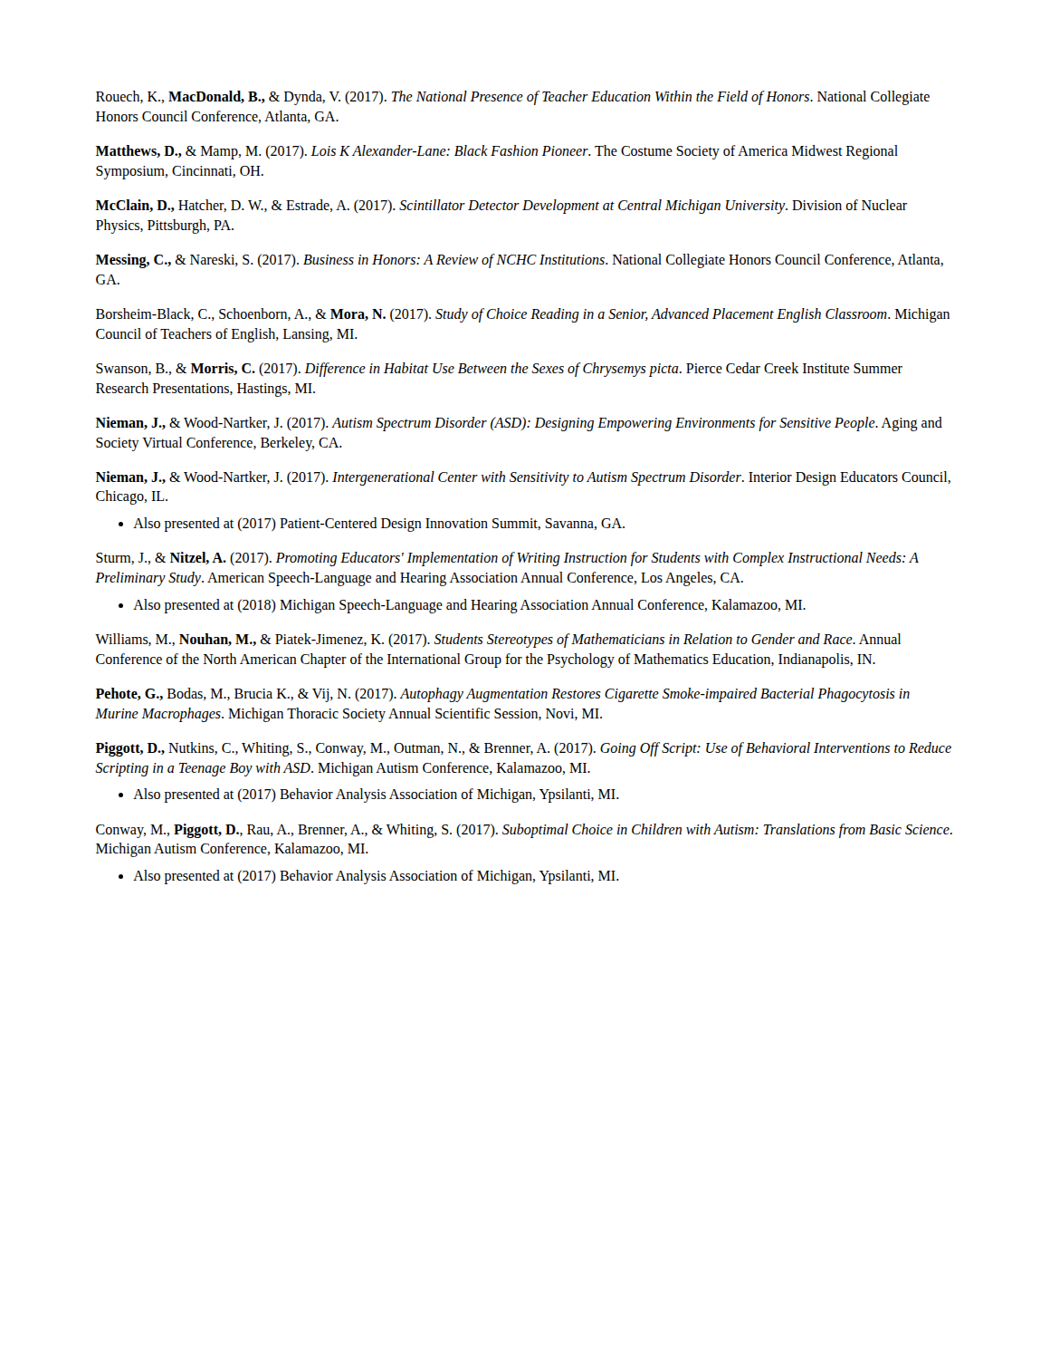Rouech, K., MacDonald, B., & Dynda, V. (2017). The National Presence of Teacher Education Within the Field of Honors. National Collegiate Honors Council Conference, Atlanta, GA.
Matthews, D., & Mamp, M. (2017). Lois K Alexander-Lane: Black Fashion Pioneer. The Costume Society of America Midwest Regional Symposium, Cincinnati, OH.
McClain, D., Hatcher, D. W., & Estrade, A. (2017). Scintillator Detector Development at Central Michigan University. Division of Nuclear Physics, Pittsburgh, PA.
Messing, C., & Nareski, S. (2017). Business in Honors: A Review of NCHC Institutions. National Collegiate Honors Council Conference, Atlanta, GA.
Borsheim-Black, C., Schoenborn, A., & Mora, N. (2017). Study of Choice Reading in a Senior, Advanced Placement English Classroom. Michigan Council of Teachers of English, Lansing, MI.
Swanson, B., & Morris, C. (2017). Difference in Habitat Use Between the Sexes of Chrysemys picta. Pierce Cedar Creek Institute Summer Research Presentations, Hastings, MI.
Nieman, J., & Wood-Nartker, J. (2017). Autism Spectrum Disorder (ASD): Designing Empowering Environments for Sensitive People. Aging and Society Virtual Conference, Berkeley, CA.
Nieman, J., & Wood-Nartker, J. (2017). Intergenerational Center with Sensitivity to Autism Spectrum Disorder. Interior Design Educators Council, Chicago, IL.
Also presented at (2017) Patient-Centered Design Innovation Summit, Savanna, GA.
Sturm, J., & Nitzel, A. (2017). Promoting Educators' Implementation of Writing Instruction for Students with Complex Instructional Needs: A Preliminary Study. American Speech-Language and Hearing Association Annual Conference, Los Angeles, CA.
Also presented at (2018) Michigan Speech-Language and Hearing Association Annual Conference, Kalamazoo, MI.
Williams, M., Nouhan, M., & Piatek-Jimenez, K. (2017). Students Stereotypes of Mathematicians in Relation to Gender and Race. Annual Conference of the North American Chapter of the International Group for the Psychology of Mathematics Education, Indianapolis, IN.
Pehote, G., Bodas, M., Brucia K., & Vij, N. (2017). Autophagy Augmentation Restores Cigarette Smoke-impaired Bacterial Phagocytosis in Murine Macrophages. Michigan Thoracic Society Annual Scientific Session, Novi, MI.
Piggott, D., Nutkins, C., Whiting, S., Conway, M., Outman, N., & Brenner, A. (2017). Going Off Script: Use of Behavioral Interventions to Reduce Scripting in a Teenage Boy with ASD. Michigan Autism Conference, Kalamazoo, MI.
Also presented at (2017) Behavior Analysis Association of Michigan, Ypsilanti, MI.
Conway, M., Piggott, D., Rau, A., Brenner, A., & Whiting, S. (2017). Suboptimal Choice in Children with Autism: Translations from Basic Science. Michigan Autism Conference, Kalamazoo, MI.
Also presented at (2017) Behavior Analysis Association of Michigan, Ypsilanti, MI.